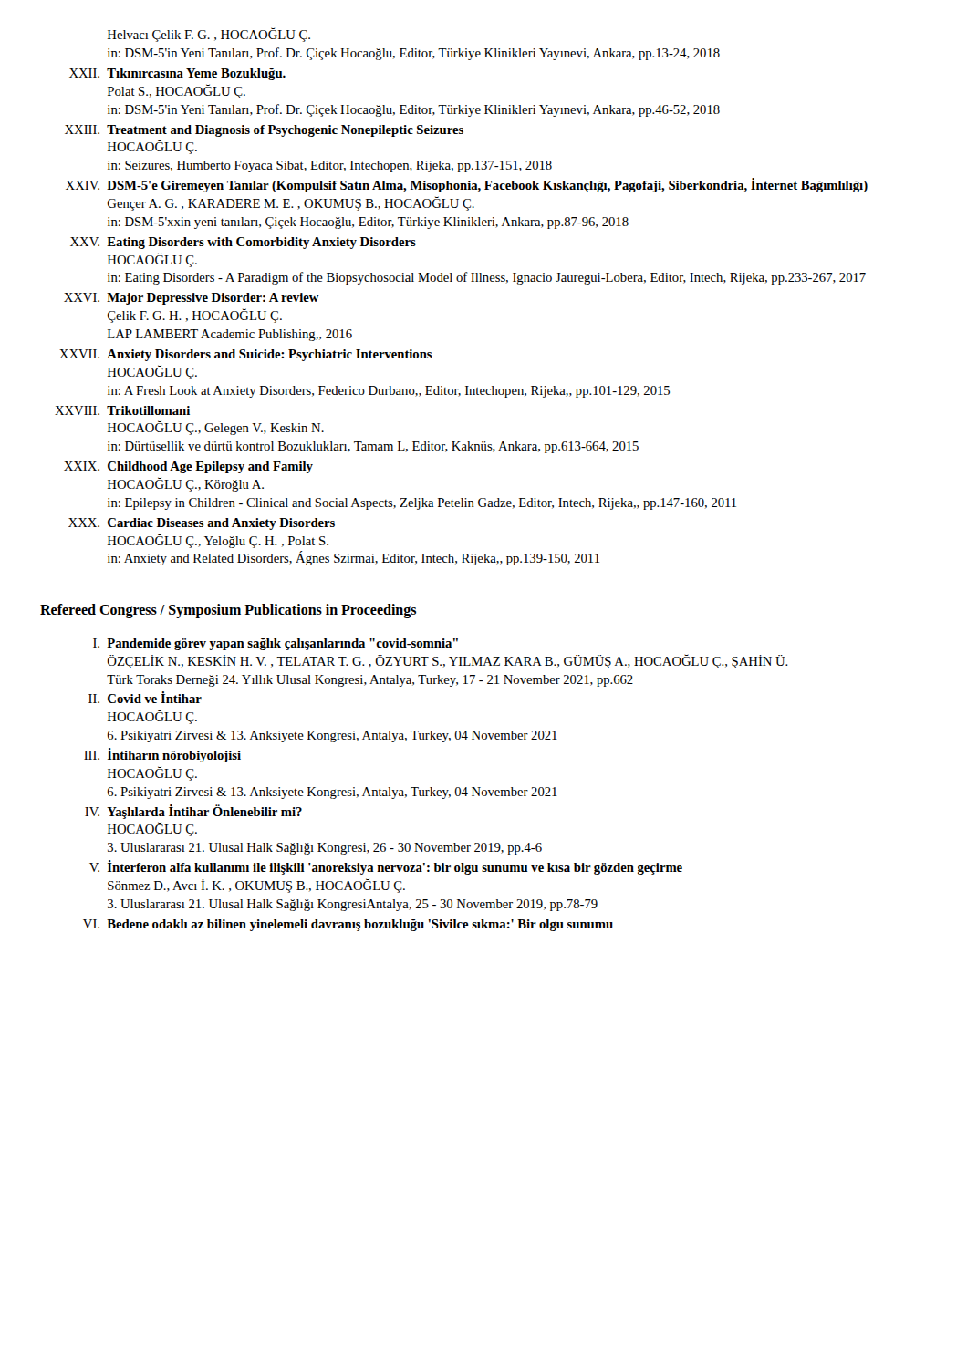Helvacı Çelik F. G. , HOCAOĞLU Ç.
in: DSM-5'in Yeni Tanıları, Prof. Dr. Çiçek Hocaoğlu, Editor, Türkiye Klinikleri Yayınevi, Ankara, pp.13-24, 2018
XXII.
Tıkınırcasına Yeme Bozukluğu.
Polat S., HOCAOĞLU Ç.
in: DSM-5'in Yeni Tanıları, Prof. Dr. Çiçek Hocaoğlu, Editor, Türkiye Klinikleri Yayınevi, Ankara, pp.46-52, 2018
XXIII.
Treatment and Diagnosis of Psychogenic Nonepileptic Seizures
HOCAOĞLU Ç.
in: Seizures, Humberto Foyaca Sibat, Editor, Intechopen, Rijeka, pp.137-151, 2018
XXIV.
DSM-5'e Giremeyen Tanılar (Kompulsif Satın Alma, Misophonia, Facebook Kıskançlığı, Pagofaji, Siberkondria, İnternet Bağımlılığı)
Gençer A. G. , KARADERE M. E. , OKUMUŞ B., HOCAOĞLU Ç.
in: DSM-5'xxin yeni tanıları, Çiçek Hocaoğlu, Editor, Türkiye Klinikleri, Ankara, pp.87-96, 2018
XXV.
Eating Disorders with Comorbidity Anxiety Disorders
HOCAOĞLU Ç.
in: Eating Disorders - A Paradigm of the Biopsychosocial Model of Illness, Ignacio Jauregui-Lobera, Editor, Intech, Rijeka, pp.233-267, 2017
XXVI.
Major Depressive Disorder: A review
Çelik F. G. H. , HOCAOĞLU Ç.
LAP LAMBERT Academic Publishing,, 2016
XXVII.
Anxiety Disorders and Suicide: Psychiatric Interventions
HOCAOĞLU Ç.
in: A Fresh Look at Anxiety Disorders, Federico Durbano,, Editor, Intechopen, Rijeka,, pp.101-129, 2015
XXVIII.
Trikotillomani
HOCAOĞLU Ç., Gelegen V., Keskin N.
in: Dürtüsellik ve dürtü kontrol Bozuklukları, Tamam L, Editor, Kaknüs, Ankara, pp.613-664, 2015
XXIX.
Childhood Age Epilepsy and Family
HOCAOĞLU Ç., Köroğlu A.
in: Epilepsy in Children - Clinical and Social Aspects, Zeljka Petelin Gadze, Editor, Intech, Rijeka,, pp.147-160, 2011
XXX.
Cardiac Diseases and Anxiety Disorders
HOCAOĞLU Ç., Yeloğlu Ç. H. , Polat S.
in: Anxiety and Related Disorders, Ágnes Szirmai, Editor, Intech, Rijeka,, pp.139-150, 2011
Refereed Congress / Symposium Publications in Proceedings
I.
Pandemide görev yapan sağlık çalışanlarında "covid-somnia"
ÖZÇELİK N., KESKİN H. V. , TELATAR T. G. , ÖZYURT S., YILMAZ KARA B., GÜMÜŞ A., HOCAOĞLU Ç., ŞAHİN Ü.
Türk Toraks Derneği 24. Yıllık Ulusal Kongresi, Antalya, Turkey, 17 - 21 November 2021, pp.662
II.
Covid ve İntihar
HOCAOĞLU Ç.
6. Psikiyatri Zirvesi & 13. Anksiyete Kongresi, Antalya, Turkey, 04 November 2021
III.
İntiharın nörobiyolojisi
HOCAOĞLU Ç.
6. Psikiyatri Zirvesi & 13. Anksiyete Kongresi, Antalya, Turkey, 04 November 2021
IV.
Yaşlılarda İntihar Önlenebilir mi?
HOCAOĞLU Ç.
3. Uluslararası 21. Ulusal Halk Sağlığı Kongresi, 26 - 30 November 2019, pp.4-6
V.
İnterferon alfa kullanımı ile ilişkili 'anoreksiya nervoza': bir olgu sunumu ve kısa bir gözden geçirme
Sönmez D., Avcı İ. K. , OKUMUŞ B., HOCAOĞLU Ç.
3. Uluslararası 21. Ulusal Halk Sağlığı KongresiAntalya, 25 - 30 November 2019, pp.78-79
VI.
Bedene odaklı az bilinen yinelemeli davranış bozukluğu 'Sivilce sıkma:' Bir olgu sunumu